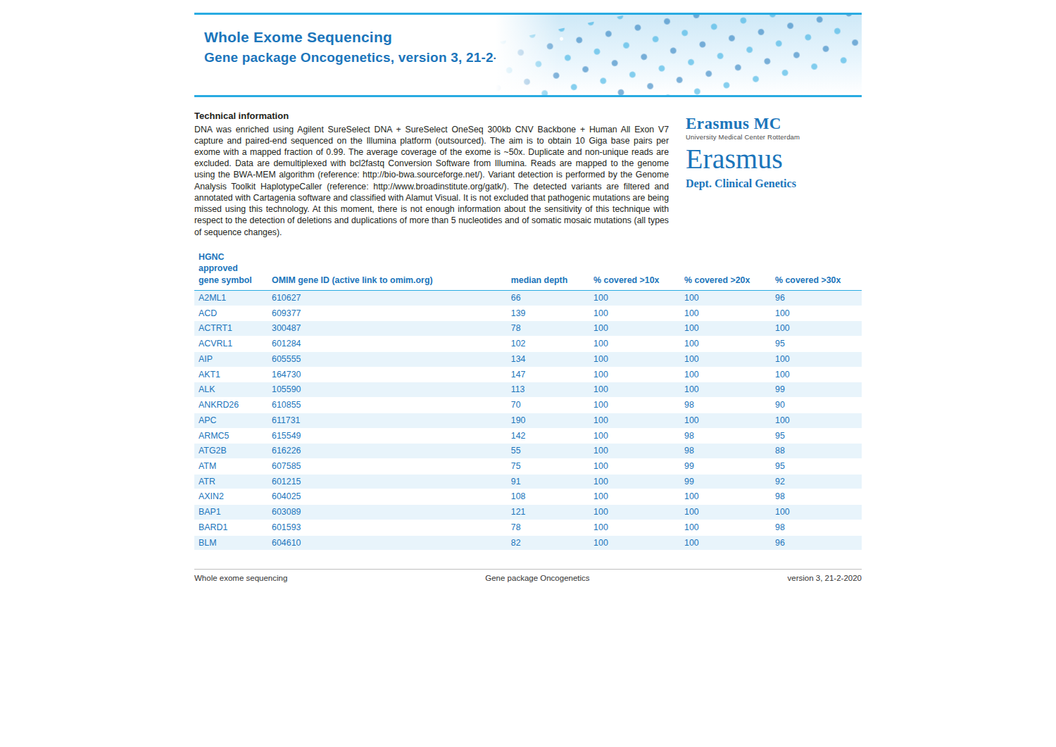Whole Exome Sequencing
Gene package Oncogenetics, version 3, 21-2-2020
Technical information
DNA was enriched using Agilent SureSelect DNA + SureSelect OneSeq 300kb CNV Backbone + Human All Exon V7 capture and paired-end sequenced on the Illumina platform (outsourced). The aim is to obtain 10 Giga base pairs per exome with a mapped fraction of 0.99. The average coverage of the exome is ~50x. Duplicate and non-unique reads are excluded. Data are demultiplexed with bcl2fastq Conversion Software from Illumina. Reads are mapped to the genome using the BWA-MEM algorithm (reference: http://bio-bwa.sourceforge.net/). Variant detection is performed by the Genome Analysis Toolkit HaplotypeCaller (reference: http://www.broadinstitute.org/gatk/). The detected variants are filtered and annotated with Cartagenia software and classified with Alamut Visual. It is not excluded that pathogenic mutations are being missed using this technology. At this moment, there is not enough information about the sensitivity of this technique with respect to the detection of deletions and duplications of more than 5 nucleotides and of somatic mosaic mutations (all types of sequence changes).
Erasmus MC
University Medical Center Rotterdam
Erasmus
Dept. Clinical Genetics
| HGNC approved gene symbol | OMIM gene ID (active link to omim.org) | median depth | % covered >10x | % covered >20x | % covered >30x |
| --- | --- | --- | --- | --- | --- |
| A2ML1 | 610627 | 66 | 100 | 100 | 96 |
| ACD | 609377 | 139 | 100 | 100 | 100 |
| ACTRT1 | 300487 | 78 | 100 | 100 | 100 |
| ACVRL1 | 601284 | 102 | 100 | 100 | 95 |
| AIP | 605555 | 134 | 100 | 100 | 100 |
| AKT1 | 164730 | 147 | 100 | 100 | 100 |
| ALK | 105590 | 113 | 100 | 100 | 99 |
| ANKRD26 | 610855 | 70 | 100 | 98 | 90 |
| APC | 611731 | 190 | 100 | 100 | 100 |
| ARMC5 | 615549 | 142 | 100 | 98 | 95 |
| ATG2B | 616226 | 55 | 100 | 98 | 88 |
| ATM | 607585 | 75 | 100 | 99 | 95 |
| ATR | 601215 | 91 | 100 | 99 | 92 |
| AXIN2 | 604025 | 108 | 100 | 100 | 98 |
| BAP1 | 603089 | 121 | 100 | 100 | 100 |
| BARD1 | 601593 | 78 | 100 | 100 | 98 |
| BLM | 604610 | 82 | 100 | 100 | 96 |
Whole exome sequencing Gene package Oncogenetics version 3, 21-2-2020